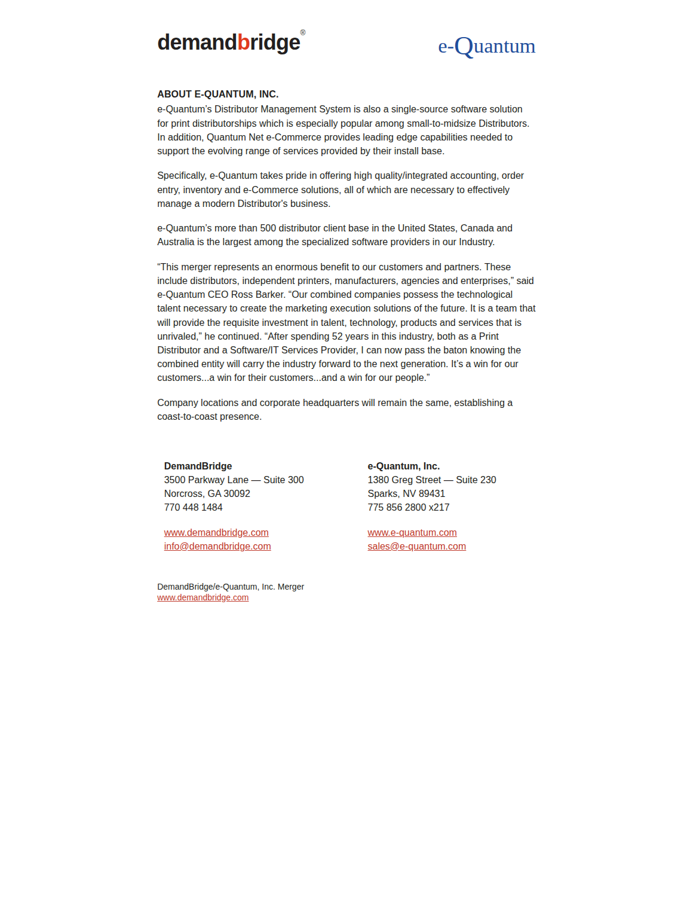demandbridge®
e-Quantum
ABOUT E-QUANTUM, INC.
e-Quantum’s Distributor Management System is also a single-source software solution for print distributorships which is especially popular among small-to-midsize Distributors. In addition, Quantum Net e-Commerce provides leading edge capabilities needed to support the evolving range of services provided by their install base.
Specifically, e-Quantum takes pride in offering high quality/integrated accounting, order entry, inventory and e-Commerce solutions, all of which are necessary to effectively manage a modern Distributor's business.
e-Quantum’s more than 500 distributor client base in the United States, Canada and Australia is the largest among the specialized software providers in our Industry.
“This merger represents an enormous benefit to our customers and partners. These include distributors, independent printers, manufacturers, agencies and enterprises,” said e-Quantum CEO Ross Barker. “Our combined companies possess the technological talent necessary to create the marketing execution solutions of the future. It is a team that will provide the requisite investment in talent, technology, products and services that is unrivaled,” he continued. “After spending 52 years in this industry, both as a Print Distributor and a Software/IT Services Provider, I can now pass the baton knowing the combined entity will carry the industry forward to the next generation. It’s a win for our customers...a win for their customers...and a win for our people.”
Company locations and corporate headquarters will remain the same, establishing a coast-to-coast presence.
DemandBridge
3500 Parkway Lane — Suite 300
Norcross, GA 30092
770 448 1484
www.demandbridge.com
info@demandbridge.com
e-Quantum, Inc.
1380 Greg Street — Suite 230
Sparks, NV 89431
775 856 2800 x217
www.e-quantum.com
sales@e-quantum.com
DemandBridge/e-Quantum, Inc. Merger
www.demandbridge.com